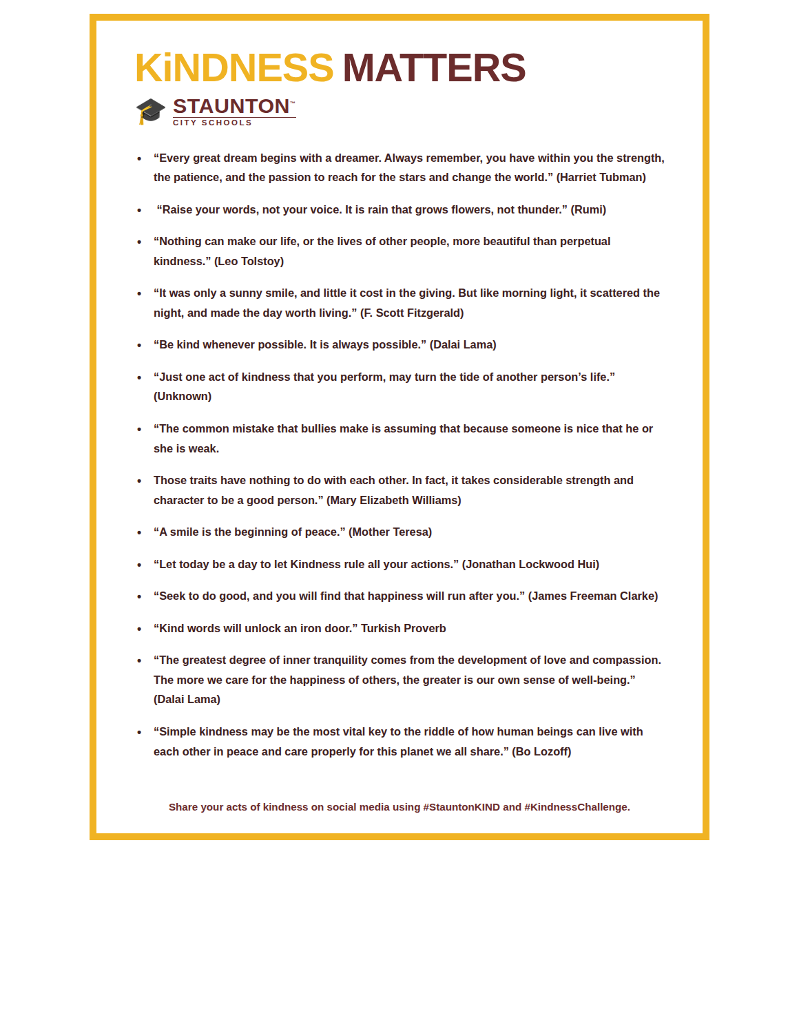Ki NDNESS MATTERS
🎓 STAUNTON™ CITY SCHOOLS
“Every great dream begins with a dreamer. Always remember, you have within you the strength, the patience, and the passion to reach for the stars and change the world.” (Harriet Tubman)
“Raise your words, not your voice. It is rain that grows flowers, not thunder.” (Rumi)
“Nothing can make our life, or the lives of other people, more beautiful than perpetual kindness.” (Leo Tolstoy)
“It was only a sunny smile, and little it cost in the giving. But like morning light, it scattered the night, and made the day worth living.” (F. Scott Fitzgerald)
“Be kind whenever possible. It is always possible.” (Dalai Lama)
“Just one act of kindness that you perform, may turn the tide of another person’s life.” (Unknown)
“The common mistake that bullies make is assuming that because someone is nice that he or she is weak.
Those traits have nothing to do with each other. In fact, it takes considerable strength and character to be a good person.” (Mary Elizabeth Williams)
“A smile is the beginning of peace.” (Mother Teresa)
“Let today be a day to let Kindness rule all your actions.” (Jonathan Lockwood Hui)
“Seek to do good, and you will find that happiness will run after you.” (James Freeman Clarke)
“Kind words will unlock an iron door.” Turkish Proverb
“The greatest degree of inner tranquility comes from the development of love and compassion. The more we care for the happiness of others, the greater is our own sense of well-being.” (Dalai Lama)
“Simple kindness may be the most vital key to the riddle of how human beings can live with each other in peace and care properly for this planet we all share.” (Bo Lozoff)
Share your acts of kindness on social media using #StauntonKIND and #KindnessChallenge.